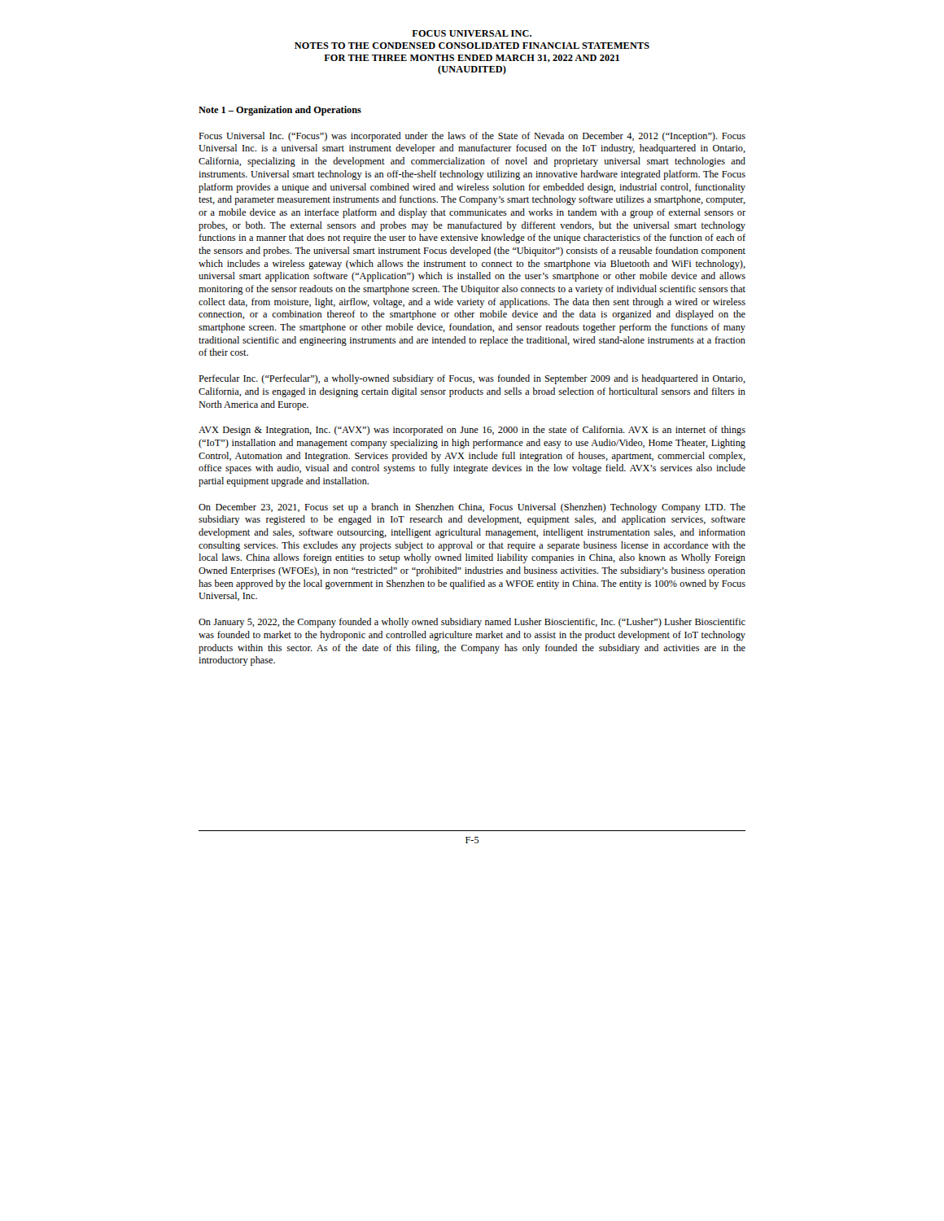FOCUS UNIVERSAL INC.
NOTES TO THE CONDENSED CONSOLIDATED FINANCIAL STATEMENTS
FOR THE THREE MONTHS ENDED MARCH 31, 2022 AND 2021
(UNAUDITED)
Note 1 – Organization and Operations
Focus Universal Inc. (“Focus”) was incorporated under the laws of the State of Nevada on December 4, 2012 (“Inception”). Focus Universal Inc. is a universal smart instrument developer and manufacturer focused on the IoT industry, headquartered in Ontario, California, specializing in the development and commercialization of novel and proprietary universal smart technologies and instruments. Universal smart technology is an off-the-shelf technology utilizing an innovative hardware integrated platform. The Focus platform provides a unique and universal combined wired and wireless solution for embedded design, industrial control, functionality test, and parameter measurement instruments and functions. The Company’s smart technology software utilizes a smartphone, computer, or a mobile device as an interface platform and display that communicates and works in tandem with a group of external sensors or probes, or both. The external sensors and probes may be manufactured by different vendors, but the universal smart technology functions in a manner that does not require the user to have extensive knowledge of the unique characteristics of the function of each of the sensors and probes. The universal smart instrument Focus developed (the “Ubiquitor”) consists of a reusable foundation component which includes a wireless gateway (which allows the instrument to connect to the smartphone via Bluetooth and WiFi technology), universal smart application software (“Application”) which is installed on the user’s smartphone or other mobile device and allows monitoring of the sensor readouts on the smartphone screen. The Ubiquitor also connects to a variety of individual scientific sensors that collect data, from moisture, light, airflow, voltage, and a wide variety of applications. The data then sent through a wired or wireless connection, or a combination thereof to the smartphone or other mobile device and the data is organized and displayed on the smartphone screen. The smartphone or other mobile device, foundation, and sensor readouts together perform the functions of many traditional scientific and engineering instruments and are intended to replace the traditional, wired stand-alone instruments at a fraction of their cost.
Perfecular Inc. (“Perfecular”), a wholly-owned subsidiary of Focus, was founded in September 2009 and is headquartered in Ontario, California, and is engaged in designing certain digital sensor products and sells a broad selection of horticultural sensors and filters in North America and Europe.
AVX Design & Integration, Inc. (“AVX”) was incorporated on June 16, 2000 in the state of California. AVX is an internet of things (“IoT”) installation and management company specializing in high performance and easy to use Audio/Video, Home Theater, Lighting Control, Automation and Integration. Services provided by AVX include full integration of houses, apartment, commercial complex, office spaces with audio, visual and control systems to fully integrate devices in the low voltage field. AVX’s services also include partial equipment upgrade and installation.
On December 23, 2021, Focus set up a branch in Shenzhen China, Focus Universal (Shenzhen) Technology Company LTD. The subsidiary was registered to be engaged in IoT research and development, equipment sales, and application services, software development and sales, software outsourcing, intelligent agricultural management, intelligent instrumentation sales, and information consulting services. This excludes any projects subject to approval or that require a separate business license in accordance with the local laws. China allows foreign entities to setup wholly owned limited liability companies in China, also known as Wholly Foreign Owned Enterprises (WFOEs), in non “restricted” or “prohibited” industries and business activities. The subsidiary’s business operation has been approved by the local government in Shenzhen to be qualified as a WFOE entity in China. The entity is 100% owned by Focus Universal, Inc.
On January 5, 2022, the Company founded a wholly owned subsidiary named Lusher Bioscientific, Inc. (“Lusher”) Lusher Bioscientific was founded to market to the hydroponic and controlled agriculture market and to assist in the product development of IoT technology products within this sector. As of the date of this filing, the Company has only founded the subsidiary and activities are in the introductory phase.
F-5